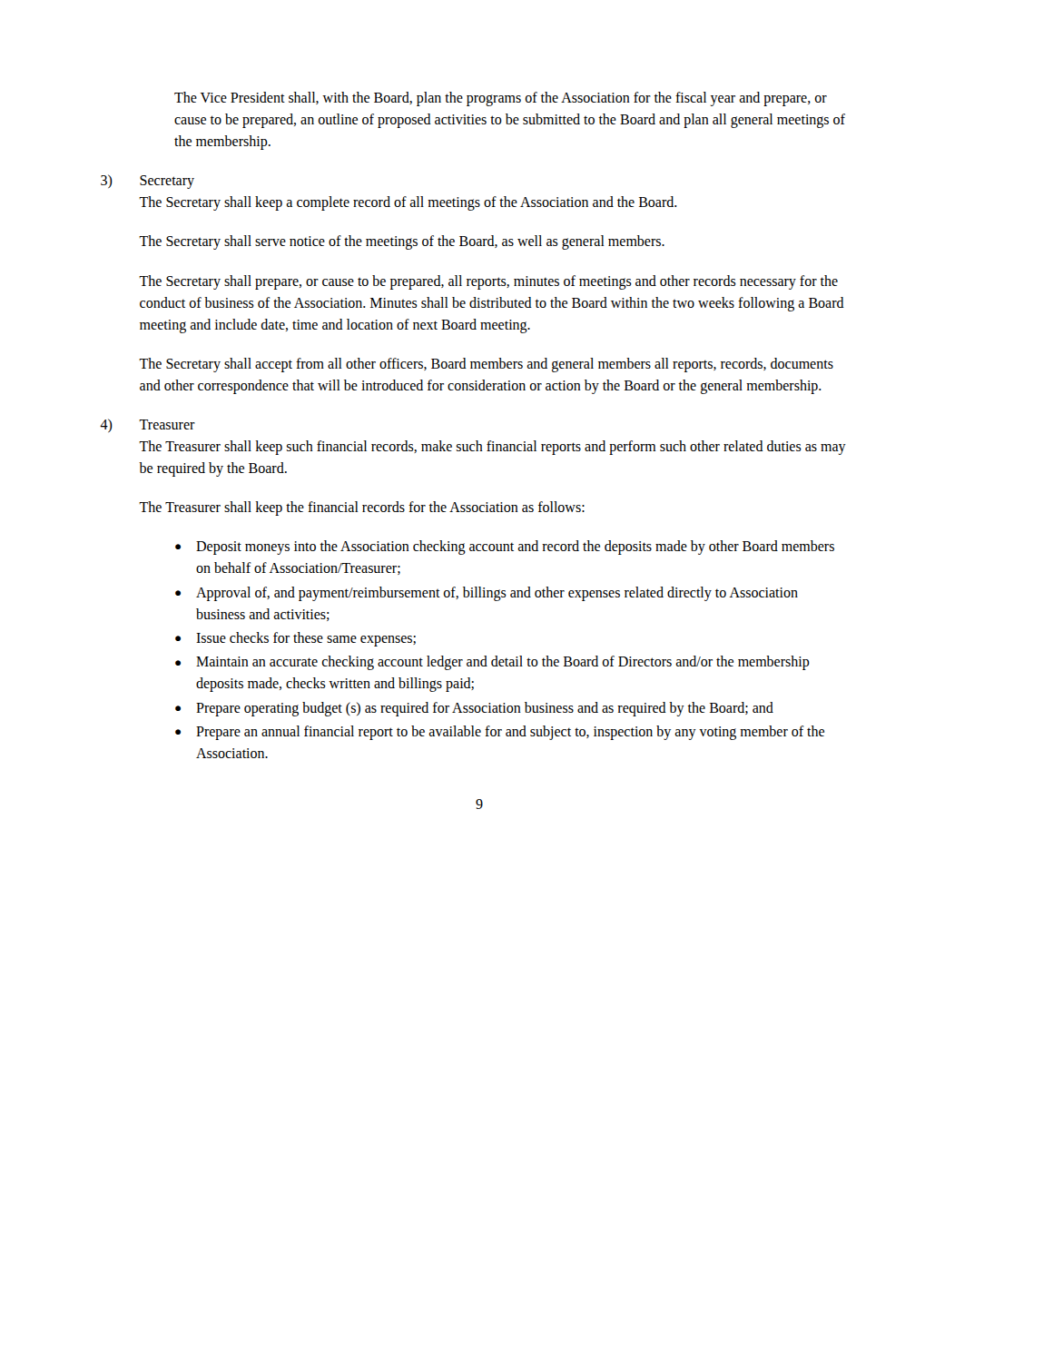The Vice President shall, with the Board, plan the programs of the Association for the fiscal year and prepare, or cause to be prepared, an outline of proposed activities to be submitted to the Board and plan all general meetings of the membership.
Secretary
The Secretary shall keep a complete record of all meetings of the Association and the Board.
The Secretary shall serve notice of the meetings of the Board, as well as general members.
The Secretary shall prepare, or cause to be prepared, all reports, minutes of meetings and other records necessary for the conduct of business of the Association. Minutes shall be distributed to the Board within the two weeks following a Board meeting and include date, time and location of next Board meeting.
The Secretary shall accept from all other officers, Board members and general members all reports, records, documents and other correspondence that will be introduced for consideration or action by the Board or the general membership.
Treasurer
The Treasurer shall keep such financial records, make such financial reports and perform such other related duties as may be required by the Board.
The Treasurer shall keep the financial records for the Association as follows:
Deposit moneys into the Association checking account and record the deposits made by other Board members on behalf of Association/Treasurer;
Approval of, and payment/reimbursement of, billings and other expenses related directly to Association business and activities;
Issue checks for these same expenses;
Maintain an accurate checking account ledger and detail to the Board of Directors and/or the membership deposits made, checks written and billings paid;
Prepare operating budget (s) as required for Association business and as required by the Board; and
Prepare an annual financial report to be available for and subject to, inspection by any voting member of the Association.
9